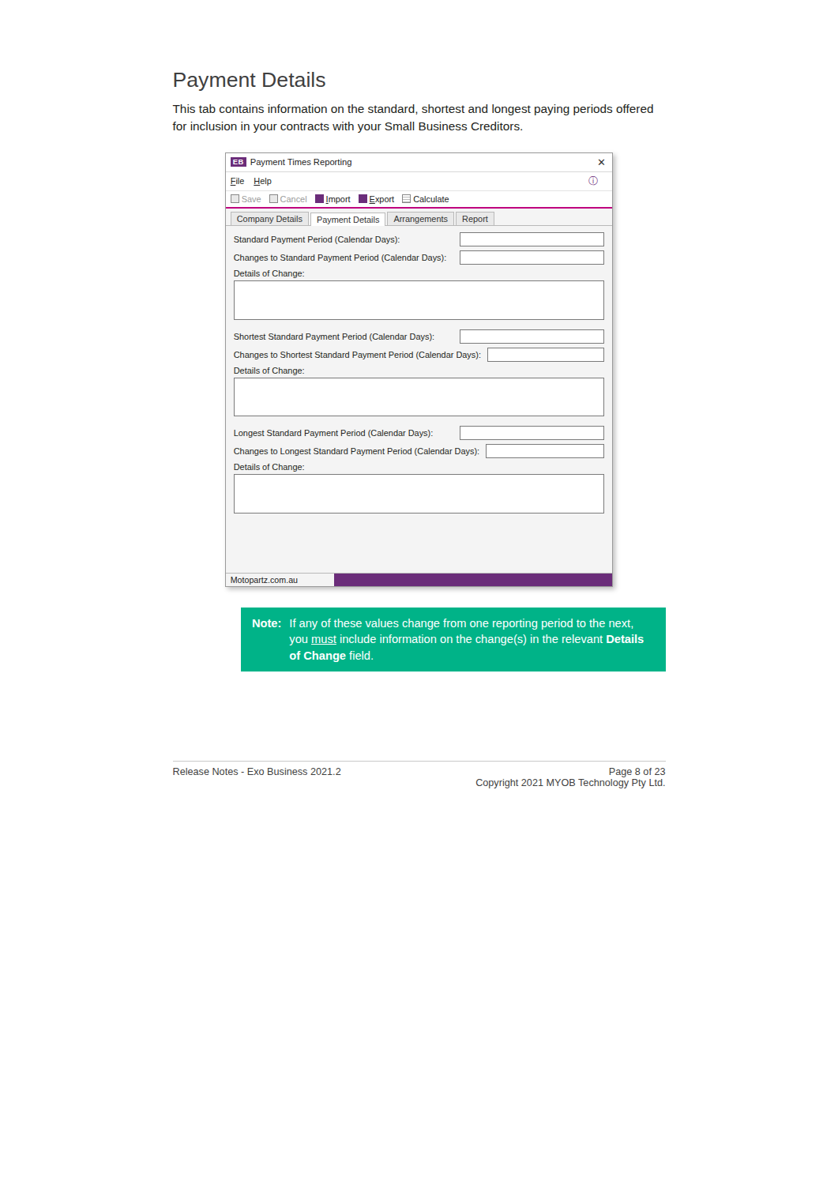Payment Details
This tab contains information on the standard, shortest and longest paying periods offered for inclusion in your contracts with your Small Business Creditors.
EB Payment Times Reporting ✕
File Help ⓘ
Save Cancel Import Export Calculate
Company Details
Payment Details
Arrangements
Report
Standard Payment Period (Calendar Days):
Changes to Standard Payment Period (Calendar Days):
Details of Change:
Shortest Standard Payment Period (Calendar Days):
Changes to Shortest Standard Payment Period (Calendar Days):
Details of Change:
Longest Standard Payment Period (Calendar Days):
Changes to Longest Standard Payment Period (Calendar Days):
Details of Change:
Motopartz.com.au
Note: If any of these values change from one reporting period to the next, you must include information on the change(s) in the relevant Details of Change field.
Release Notes - Exo Business 2021.2
Page 8 of 23
Copyright 2021 MYOB Technology Pty Ltd.